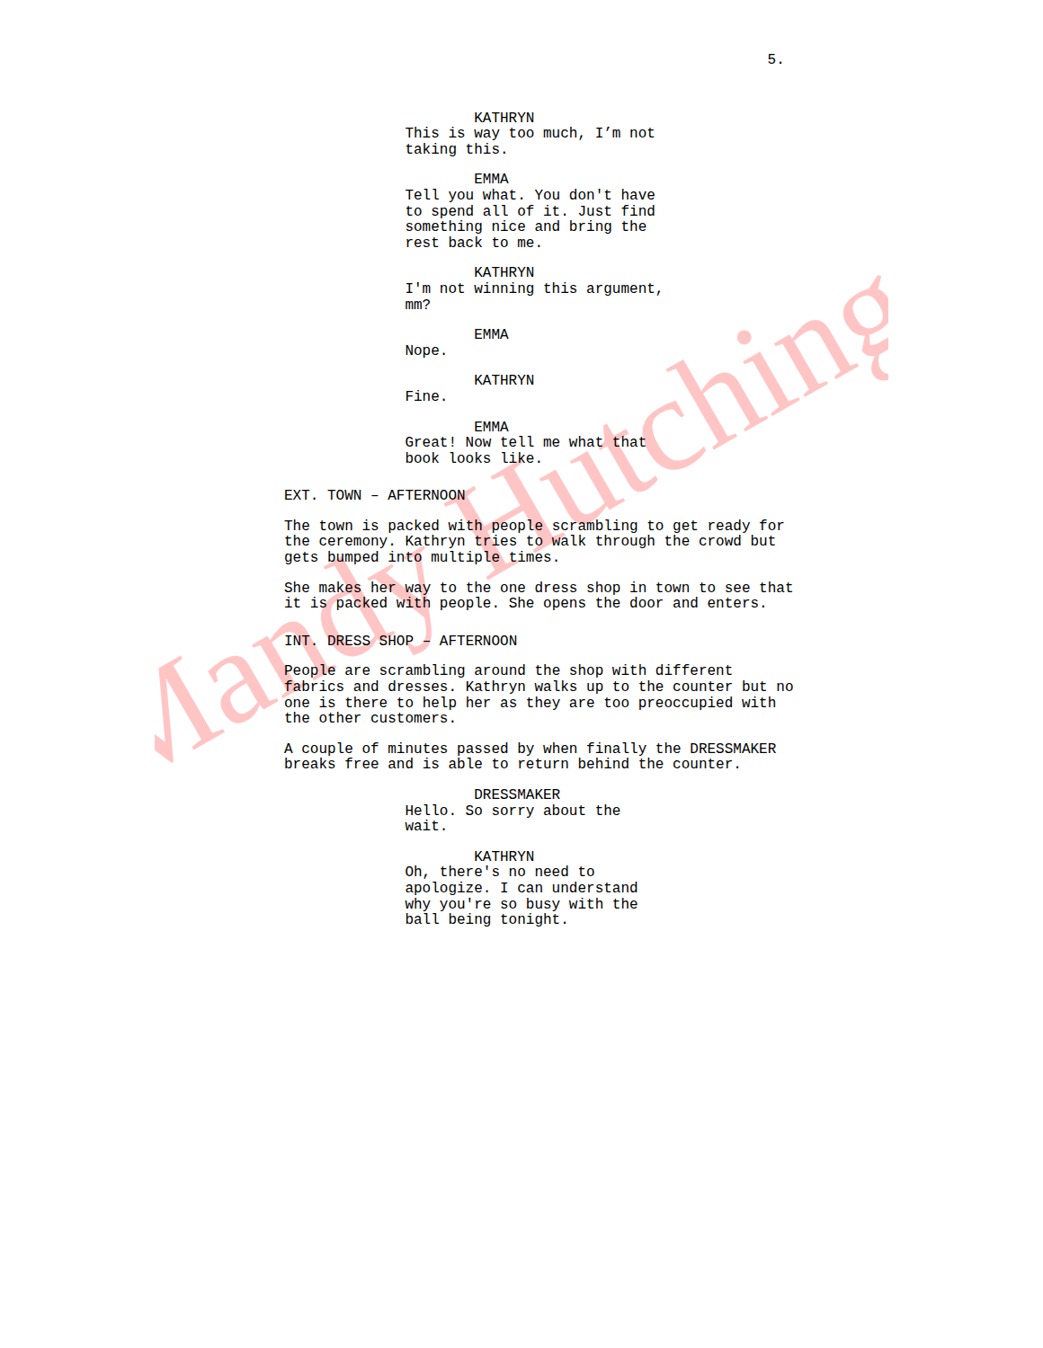5.
Mandy Hutchings
KATHRYN
This is way too much, I’m not taking this.
EMMA
Tell you what. You don't have to spend all of it. Just find something nice and bring the rest back to me.
KATHRYN
I'm not winning this argument, mm?
EMMA
Nope.
KATHRYN
Fine.
EMMA
Great! Now tell me what that book looks like.
EXT. TOWN – AFTERNOON
The town is packed with people scrambling to get ready for the ceremony. Kathryn tries to walk through the crowd but gets bumped into multiple times.
She makes her way to the one dress shop in town to see that it is packed with people. She opens the door and enters.
INT. DRESS SHOP – AFTERNOON
People are scrambling around the shop with different fabrics and dresses. Kathryn walks up to the counter but no one is there to help her as they are too preoccupied with the other customers.
A couple of minutes passed by when finally the DRESSMAKER breaks free and is able to return behind the counter.
DRESSMAKER
Hello. So sorry about the wait.
KATHRYN
Oh, there's no need to apologize. I can understand why you're so busy with the ball being tonight.